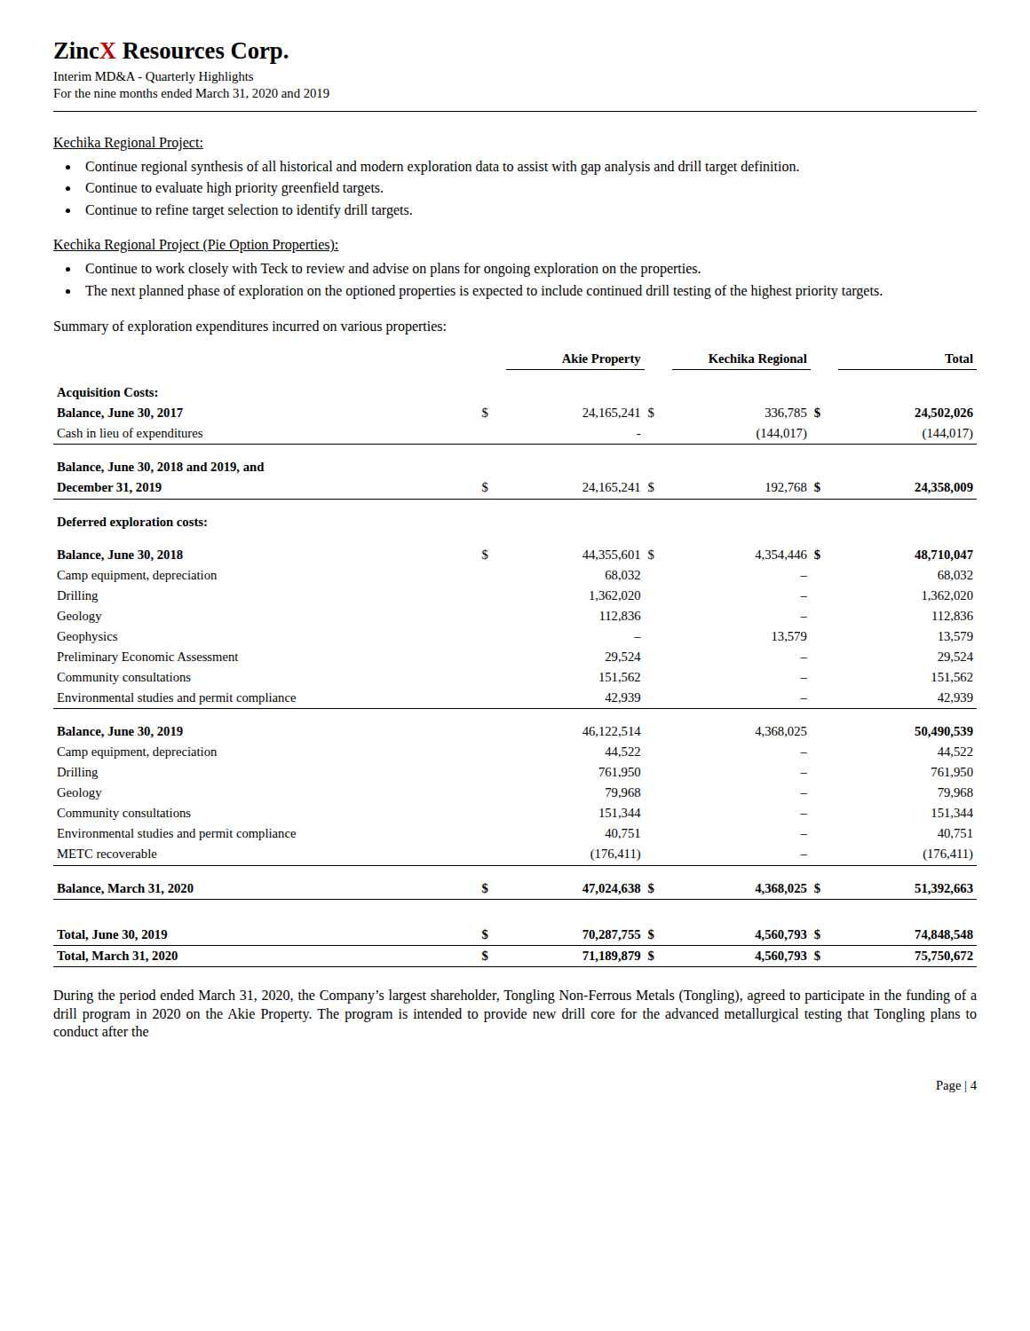ZincX Resources Corp.
Interim MD&A - Quarterly Highlights
For the nine months ended March 31, 2020 and 2019
Kechika Regional Project:
Continue regional synthesis of all historical and modern exploration data to assist with gap analysis and drill target definition.
Continue to evaluate high priority greenfield targets.
Continue to refine target selection to identify drill targets.
Kechika Regional Project (Pie Option Properties):
Continue to work closely with Teck to review and advise on plans for ongoing exploration on the properties.
The next planned phase of exploration on the optioned properties is expected to include continued drill testing of the highest priority targets.
Summary of exploration expenditures incurred on various properties:
| | | Akie Property | | Kechika Regional | | Total |
| --- | --- | --- | --- | --- | --- | --- |
| Acquisition Costs: | | | | | | |
| Balance, June 30, 2017 | $ | 24,165,241 | $ | 336,785 | $ | 24,502,026 |
| Cash in lieu of expenditures | | - | | (144,017) | | (144,017) |
| Balance, June 30, 2018 and 2019, and | | | | | | |
| December 31, 2019 | $ | 24,165,241 | $ | 192,768 | $ | 24,358,009 |
| Deferred exploration costs: | | | | | | |
| Balance, June 30, 2018 | $ | 44,355,601 | $ | 4,354,446 | $ | 48,710,047 |
| Camp equipment, depreciation | | 68,032 | | – | | 68,032 |
| Drilling | | 1,362,020 | | – | | 1,362,020 |
| Geology | | 112,836 | | – | | 112,836 |
| Geophysics | | – | | 13,579 | | 13,579 |
| Preliminary Economic Assessment | | 29,524 | | – | | 29,524 |
| Community consultations | | 151,562 | | – | | 151,562 |
| Environmental studies and permit compliance | | 42,939 | | – | | 42,939 |
| Balance, June 30, 2019 | | 46,122,514 | | 4,368,025 | | 50,490,539 |
| Camp equipment, depreciation | | 44,522 | | – | | 44,522 |
| Drilling | | 761,950 | | – | | 761,950 |
| Geology | | 79,968 | | – | | 79,968 |
| Community consultations | | 151,344 | | – | | 151,344 |
| Environmental studies and permit compliance | | 40,751 | | – | | 40,751 |
| METC recoverable | | (176,411) | | – | | (176,411) |
| Balance, March 31, 2020 | $ | 47,024,638 | $ | 4,368,025 | $ | 51,392,663 |
| Total, June 30, 2019 | $ | 70,287,755 | $ | 4,560,793 | $ | 74,848,548 |
| Total, March 31, 2020 | $ | 71,189,879 | $ | 4,560,793 | $ | 75,750,672 |
During the period ended March 31, 2020, the Company’s largest shareholder, Tongling Non-Ferrous Metals (Tongling), agreed to participate in the funding of a drill program in 2020 on the Akie Property. The program is intended to provide new drill core for the advanced metallurgical testing that Tongling plans to conduct after the
Page | 4